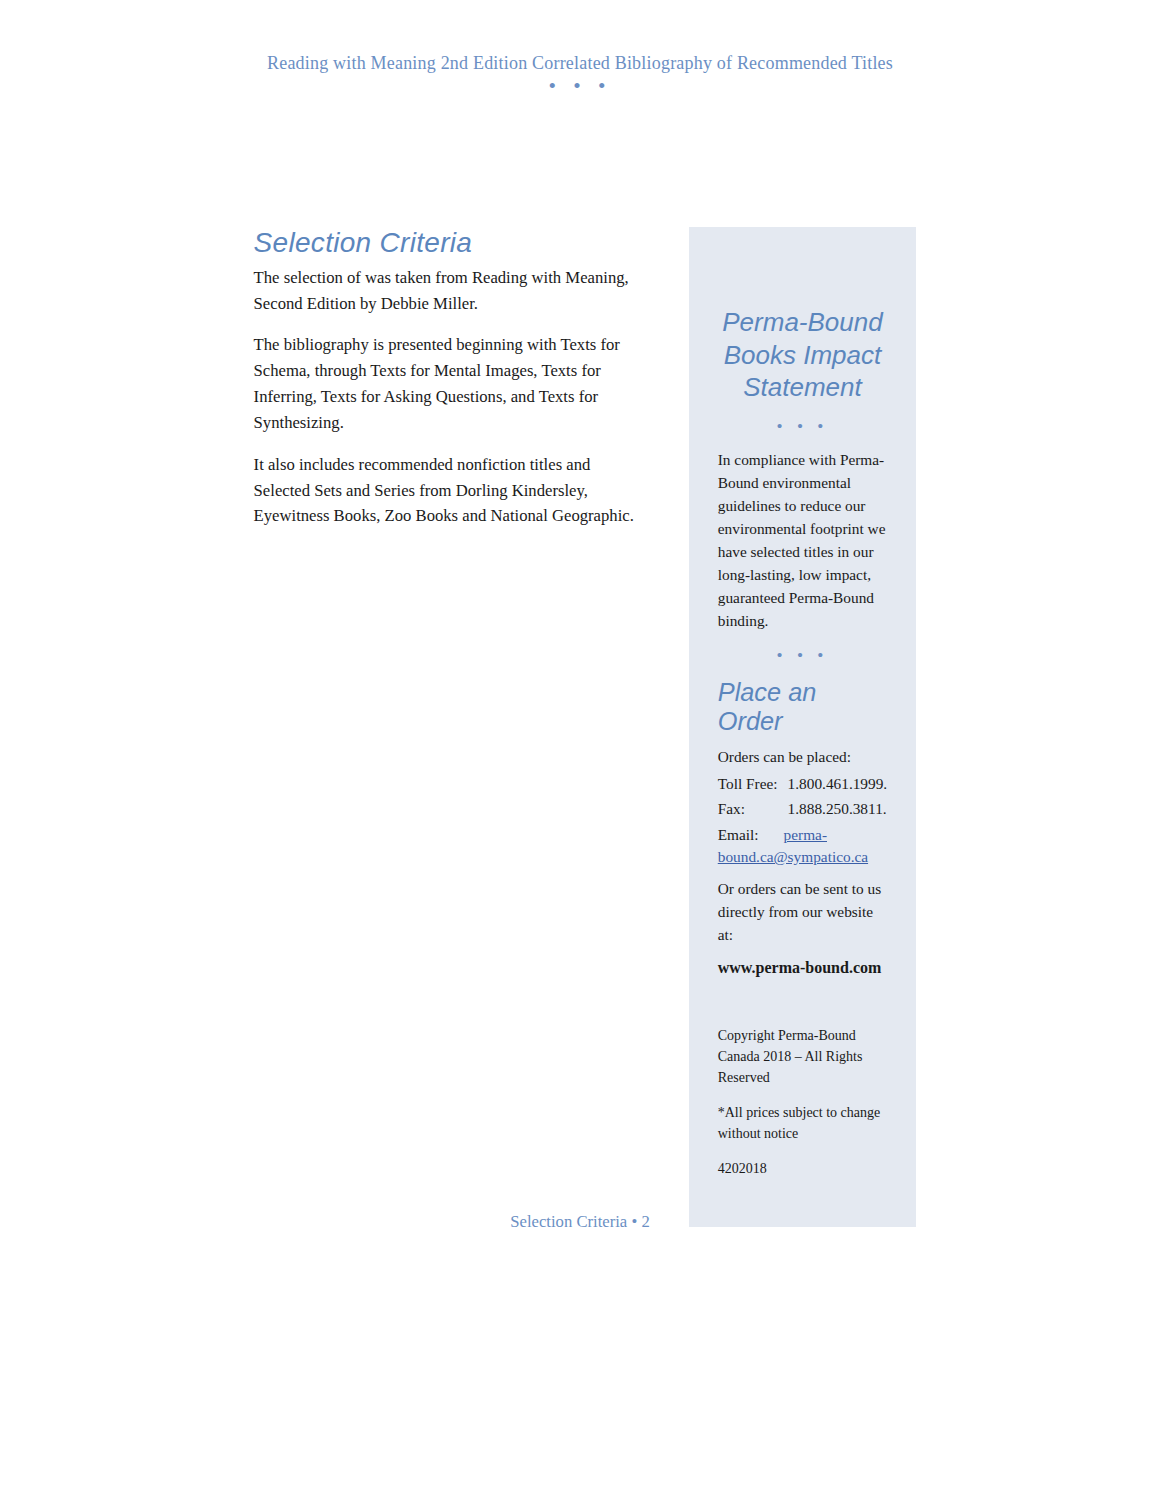Reading with Meaning 2nd Edition Correlated Bibliography of Recommended Titles
• • •
Selection Criteria
The selection of was taken from Reading with Meaning, Second Edition by Debbie Miller.
The bibliography is presented beginning with Texts for Schema, through Texts for Mental Images, Texts for Inferring, Texts for Asking Questions, and Texts for Synthesizing.
It also includes recommended nonfiction titles and Selected Sets and Series from Dorling Kindersley, Eyewitness Books, Zoo Books and National Geographic.
Perma-Bound Books Impact Statement
• • •
In compliance with Perma-Bound environmental guidelines to reduce our environmental footprint we have selected titles in our long-lasting, low impact, guaranteed Perma-Bound binding.
• • •
Place an Order
Orders can be placed:
| Toll Free: | 1.800.461.1999. |
| Fax: | 1.888.250.3811. |
Email: perma-bound.ca@sympatico.ca
Or orders can be sent to us directly from our website at:
www.perma-bound.com
Copyright Perma-Bound Canada 2018 – All Rights Reserved
*All prices subject to change without notice
4202018
Selection Criteria • 2